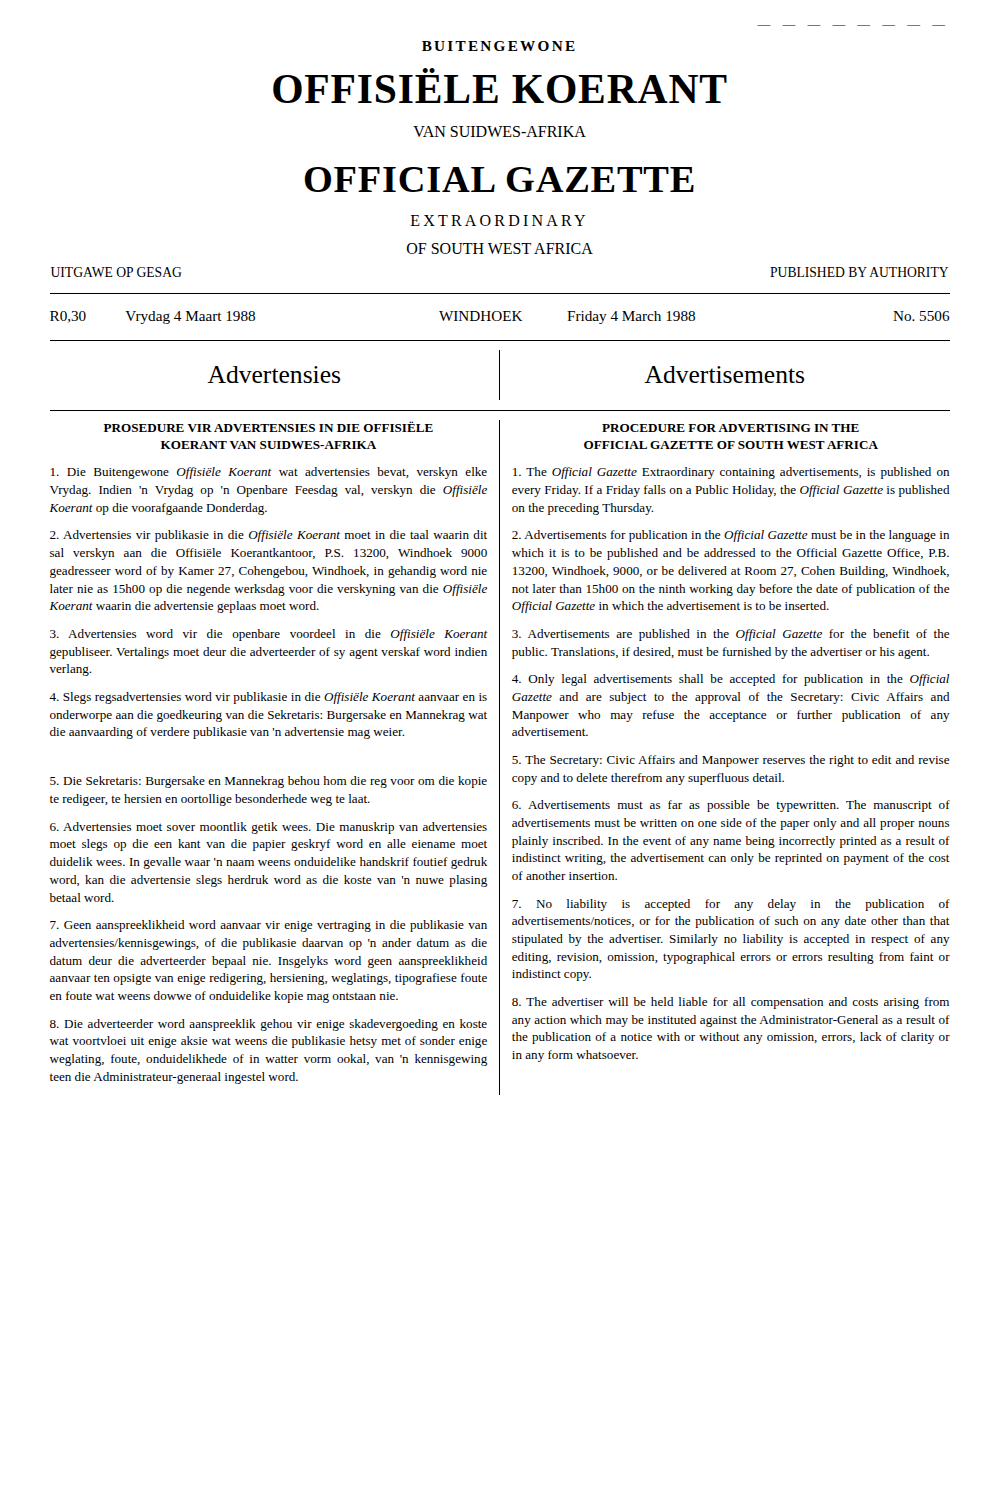— — — — — — — —
BUITENGEWONE
OFFISIËLE KOERANT
VAN SUIDWES-AFRIKA
OFFICIAL GAZETTE
EXTRAORDINARY
OF SOUTH WEST AFRICA
| UITGAWE OP GESAG | PUBLISHED BY AUTHORITY |
| R0,30 | Vrydag 4 Maart 1988 | WINDHOEK | Friday 4 March 1988 | No. 5506 |
Advertensies
Advertisements
PROSEDURE VIR ADVERTENSIES IN DIE OFFISIËLE
KOERANT VAN SUIDWES-AFRIKA
1. Die Buitengewone Offisiële Koerant wat advertensies bevat, verskyn elke Vrydag. Indien 'n Vrydag op 'n Openbare Feesdag val, verskyn die Offisiële Koerant op die voorafgaande Donderdag.
2. Advertensies vir publikasie in die Offisiële Koerant moet in die taal waarin dit sal verskyn aan die Offisiële Koerantkantoor, P.S. 13200, Windhoek 9000 geadresseer word of by Kamer 27, Cohengebou, Windhoek, in gehandig word nie later nie as 15h00 op die negende werksdag voor die verskyning van die Offisiële Koerant waarin die advertensie geplaas moet word.
3. Advertensies word vir die openbare voordeel in die Offisiële Koerant gepubliseer. Vertalings moet deur die adverteerder of sy agent verskaf word indien verlang.
4. Slegs regsadvertensies word vir publikasie in die Offisiële Koerant aanvaar en is onderworpe aan die goedkeuring van die Sekretaris: Burgersake en Mannekrag wat die aanvaarding of verdere publikasie van 'n advertensie mag weier.
5. Die Sekretaris: Burgersake en Mannekrag behou hom die reg voor om die kopie te redigeer, te hersien en oortollige besonderhede weg te laat.
6. Advertensies moet sover moontlik getik wees. Die manuskrip van advertensies moet slegs op die een kant van die papier geskryf word en alle eiename moet duidelik wees. In gevalle waar 'n naam weens onduidelike handskrif foutief gedruk word, kan die advertensie slegs herdruk word as die koste van 'n nuwe plasing betaal word.
7. Geen aanspreeklikheid word aanvaar vir enige vertraging in die publikasie van advertensies/kennisgewings, of die publikasie daarvan op 'n ander datum as die datum deur die adverteerder bepaal nie. Insgelyks word geen aanspreeklikheid aanvaar ten opsigte van enige redigering, hersiening, weglatings, tipografiese foute en foute wat weens dowwe of onduidelike kopie mag ontstaan nie.
8. Die adverteerder word aanspreeklik gehou vir enige skadevergoeding en koste wat voortvloei uit enige aksie wat weens die publikasie hetsy met of sonder enige weglating, foute, onduidelikhede of in watter vorm ookal, van 'n kennisgewing teen die Administrateur-generaal ingestel word.
PROCEDURE FOR ADVERTISING IN THE
OFFICIAL GAZETTE OF SOUTH WEST AFRICA
1. The Official Gazette Extraordinary containing advertisements, is published on every Friday. If a Friday falls on a Public Holiday, the Official Gazette is published on the preceding Thursday.
2. Advertisements for publication in the Official Gazette must be in the language in which it is to be published and be addressed to the Official Gazette Office, P.B. 13200, Windhoek, 9000, or be delivered at Room 27, Cohen Building, Windhoek, not later than 15h00 on the ninth working day before the date of publication of the Official Gazette in which the advertisement is to be inserted.
3. Advertisements are published in the Official Gazette for the benefit of the public. Translations, if desired, must be furnished by the advertiser or his agent.
4. Only legal advertisements shall be accepted for publication in the Official Gazette and are subject to the approval of the Secretary: Civic Affairs and Manpower who may refuse the acceptance or further publication of any advertisement.
5. The Secretary: Civic Affairs and Manpower reserves the right to edit and revise copy and to delete therefrom any superfluous detail.
6. Advertisements must as far as possible be typewritten. The manuscript of advertisements must be written on one side of the paper only and all proper nouns plainly inscribed. In the event of any name being incorrectly printed as a result of indistinct writing, the advertisement can only be reprinted on payment of the cost of another insertion.
7. No liability is accepted for any delay in the publication of advertisements/notices, or for the publication of such on any date other than that stipulated by the advertiser. Similarly no liability is accepted in respect of any editing, revision, omission, typographical errors or errors resulting from faint or indistinct copy.
8. The advertiser will be held liable for all compensation and costs arising from any action which may be instituted against the Administrator-General as a result of the publication of a notice with or without any omission, errors, lack of clarity or in any form whatsoever.